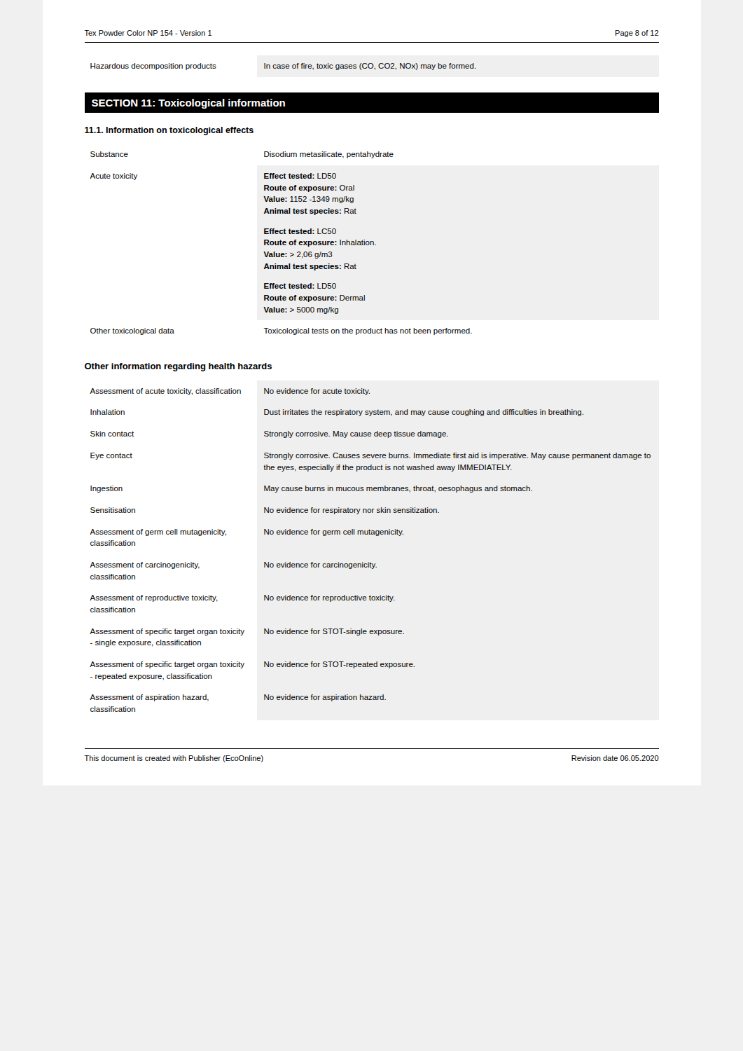Tex Powder Color NP 154 - Version 1 Page 8 of 12
| Hazardous decomposition products | In case of fire, toxic gases (CO, CO2, NOx) may be formed. |
SECTION 11: Toxicological information
11.1. Information on toxicological effects
| Substance | Disodium metasilicate, pentahydrate |
| Acute toxicity | Effect tested: LD50 Route of exposure: Oral Value: 1152 -1349 mg/kg Animal test species: Rat Effect tested: LC50 Route of exposure: Inhalation. Value: > 2,06 g/m3 Animal test species: Rat Effect tested: LD50 Route of exposure: Dermal Value: > 5000 mg/kg |
| Other toxicological data | Toxicological tests on the product has not been performed. |
Other information regarding health hazards
| Assessment of acute toxicity, classification | No evidence for acute toxicity. |
| Inhalation | Dust irritates the respiratory system, and may cause coughing and difficulties in breathing. |
| Skin contact | Strongly corrosive. May cause deep tissue damage. |
| Eye contact | Strongly corrosive. Causes severe burns. Immediate first aid is imperative. May cause permanent damage to the eyes, especially if the product is not washed away IMMEDIATELY. |
| Ingestion | May cause burns in mucous membranes, throat, oesophagus and stomach. |
| Sensitisation | No evidence for respiratory nor skin sensitization. |
| Assessment of germ cell mutagenicity, classification | No evidence for germ cell mutagenicity. |
| Assessment of carcinogenicity, classification | No evidence for carcinogenicity. |
| Assessment of reproductive toxicity, classification | No evidence for reproductive toxicity. |
| Assessment of specific target organ toxicity - single exposure, classification | No evidence for STOT-single exposure. |
| Assessment of specific target organ toxicity - repeated exposure, classification | No evidence for STOT-repeated exposure. |
| Assessment of aspiration hazard, classification | No evidence for aspiration hazard. |
This document is created with Publisher (EcoOnline) Revision date 06.05.2020